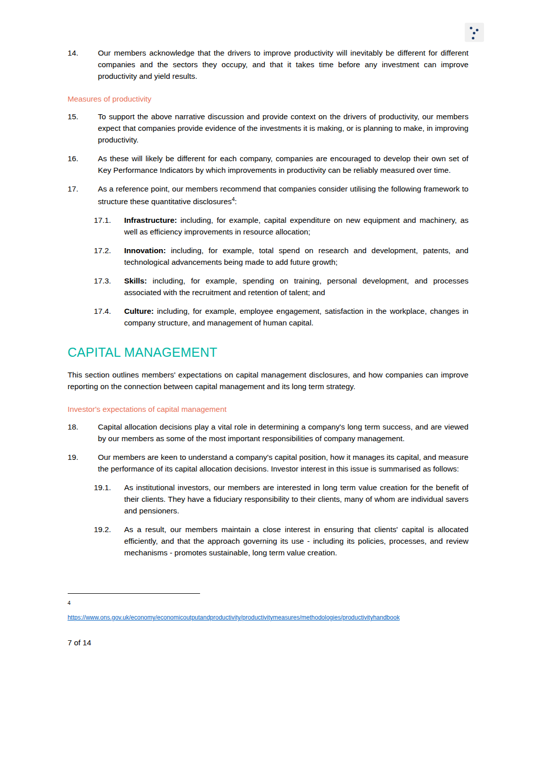14.
Our members acknowledge that the drivers to improve productivity will inevitably be different for different companies and the sectors they occupy, and that it takes time before any investment can improve productivity and yield results.
Measures of productivity
15.
To support the above narrative discussion and provide context on the drivers of productivity, our members expect that companies provide evidence of the investments it is making, or is planning to make, in improving productivity.
16.
As these will likely be different for each company, companies are encouraged to develop their own set of Key Performance Indicators by which improvements in productivity can be reliably measured over time.
17.
As a reference point, our members recommend that companies consider utilising the following framework to structure these quantitative disclosures4:
17.1.
Infrastructure: including, for example, capital expenditure on new equipment and machinery, as well as efficiency improvements in resource allocation;
17.2.
Innovation: including, for example, total spend on research and development, patents, and technological advancements being made to add future growth;
17.3.
Skills: including, for example, spending on training, personal development, and processes associated with the recruitment and retention of talent; and
17.4.
Culture: including, for example, employee engagement, satisfaction in the workplace, changes in company structure, and management of human capital.
CAPITAL MANAGEMENT
This section outlines members' expectations on capital management disclosures, and how companies can improve reporting on the connection between capital management and its long term strategy.
Investor's expectations of capital management
18.
Capital allocation decisions play a vital role in determining a company's long term success, and are viewed by our members as some of the most important responsibilities of company management.
19.
Our members are keen to understand a company's capital position, how it manages its capital, and measure the performance of its capital allocation decisions. Investor interest in this issue is summarised as follows:
19.1.
As institutional investors, our members are interested in long term value creation for the benefit of their clients. They have a fiduciary responsibility to their clients, many of whom are individual savers and pensioners.
19.2.
As a result, our members maintain a close interest in ensuring that clients' capital is allocated efficiently, and that the approach governing its use - including its policies, processes, and review mechanisms - promotes sustainable, long term value creation.
4
https://www.ons.gov.uk/economy/economicoutputandproductivity/productivitymeasures/methodologies/productivityhandbook
7 of 14